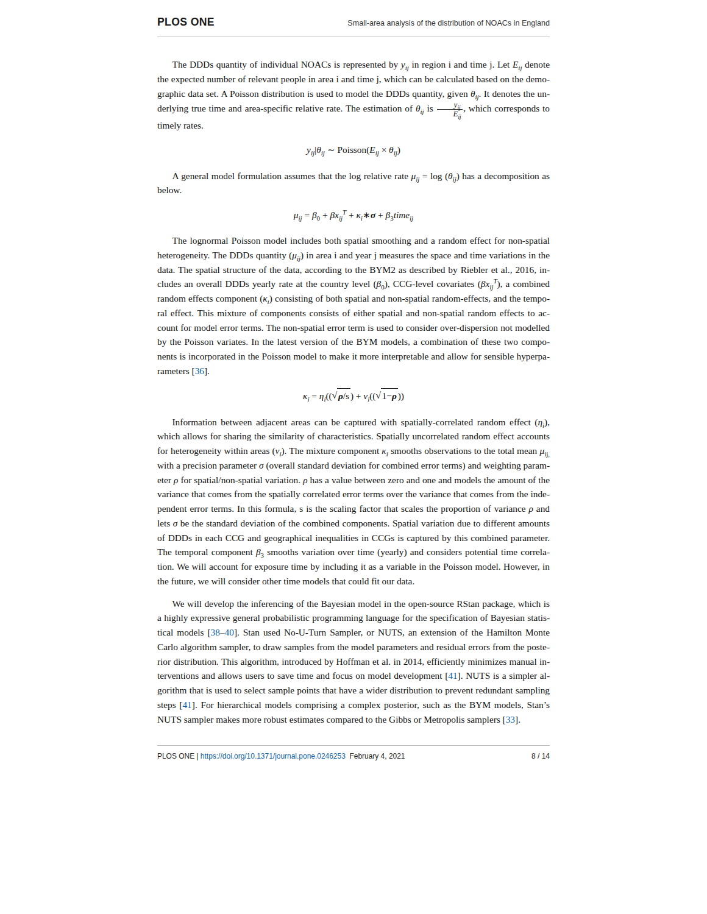PLOS ONE
Small-area analysis of the distribution of NOACs in England
The DDDs quantity of individual NOACs is represented by yij in region i and time j. Let Eij denote the expected number of relevant people in area i and time j, which can be calculated based on the demographic data set. A Poisson distribution is used to model the DDDs quantity, given θij. It denotes the underlying true time and area-specific relative rate. The estimation of θij is yij Eij, which corresponds to timely rates.
yij|θij ∼ Poisson(Eij × θij)
A general model formulation assumes that the log relative rate μij = log (θij) has a decomposition as below.
μij = β0 + βxijT + κi∗σ + β3timeij
The lognormal Poisson model includes both spatial smoothing and a random effect for non-spatial heterogeneity. The DDDs quantity (μij) in area i and year j measures the space and time variations in the data. The spatial structure of the data, according to the BYM2 as described by Riebler et al., 2016, includes an overall DDDs yearly rate at the country level (β0), CCG-level covariates (βxijT), a combined random effects component (κi) consisting of both spatial and non-spatial random-effects, and the temporal effect. This mixture of components consists of either spatial and non-spatial random effects to account for model error terms. The non-spatial error term is used to consider over-dispersion not modelled by the Poisson variates. In the latest version of the BYM models, a combination of these two components is incorporated in the Poisson model to make it more interpretable and allow for sensible hyperparameters [36].
κi = ηi((ρ/s) + vi((1−ρ))
Information between adjacent areas can be captured with spatially-correlated random effect (ηi), which allows for sharing the similarity of characteristics. Spatially uncorrelated random effect accounts for heterogeneity within areas (vi). The mixture component κi smooths observations to the total mean μij, with a precision parameter σ (overall standard deviation for combined error terms) and weighting parameter ρ for spatial/non-spatial variation. ρ has a value between zero and one and models the amount of the variance that comes from the spatially correlated error terms over the variance that comes from the independent error terms. In this formula, s is the scaling factor that scales the proportion of variance ρ and lets σ be the standard deviation of the combined components. Spatial variation due to different amounts of DDDs in each CCG and geographical inequalities in CCGs is captured by this combined parameter. The temporal component β3 smooths variation over time (yearly) and considers potential time correlation. We will account for exposure time by including it as a variable in the Poisson model. However, in the future, we will consider other time models that could fit our data.
We will develop the inferencing of the Bayesian model in the open-source RStan package, which is a highly expressive general probabilistic programming language for the specification of Bayesian statistical models [38–40]. Stan used No-U-Turn Sampler, or NUTS, an extension of the Hamilton Monte Carlo algorithm sampler, to draw samples from the model parameters and residual errors from the posterior distribution. This algorithm, introduced by Hoffman et al. in 2014, efficiently minimizes manual interventions and allows users to save time and focus on model development [41]. NUTS is a simpler algorithm that is used to select sample points that have a wider distribution to prevent redundant sampling steps [41]. For hierarchical models comprising a complex posterior, such as the BYM models, Stan’s NUTS sampler makes more robust estimates compared to the Gibbs or Metropolis samplers [33].
PLOS ONE | https://doi.org/10.1371/journal.pone.0246253 February 4, 2021
8 / 14